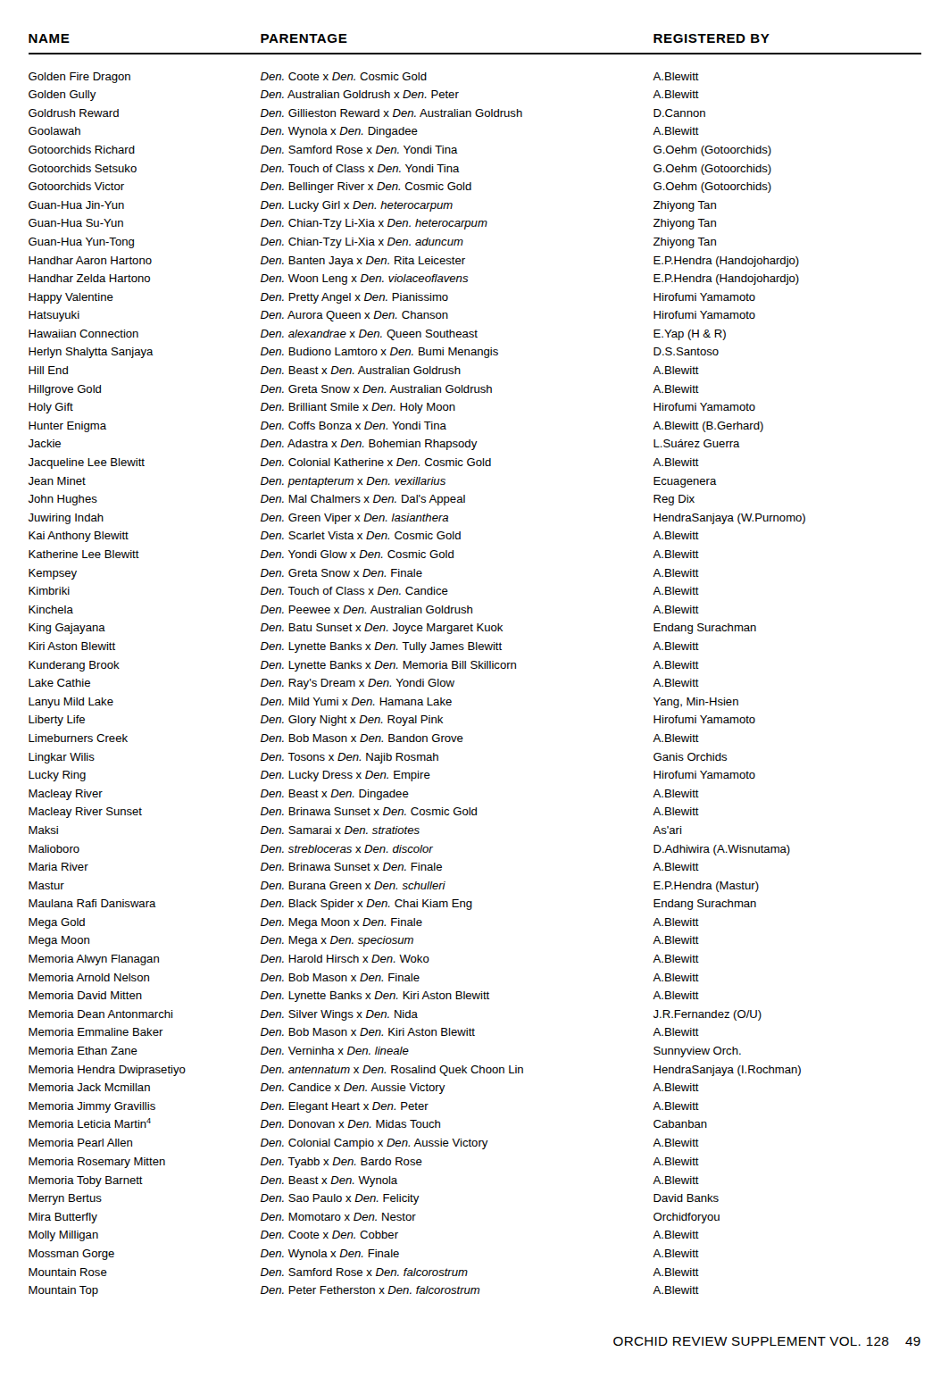| NAME | PARENTAGE | REGISTERED BY |
| --- | --- | --- |
| Golden Fire Dragon | Den. Coote x Den. Cosmic Gold | A.Blewitt |
| Golden Gully | Den. Australian Goldrush x Den. Peter | A.Blewitt |
| Goldrush Reward | Den. Gillieston Reward x Den. Australian Goldrush | D.Cannon |
| Goolawah | Den. Wynola x Den. Dingadee | A.Blewitt |
| Gotoorchids Richard | Den. Samford Rose x Den. Yondi Tina | G.Oehm (Gotoorchids) |
| Gotoorchids Setsuko | Den. Touch of Class x Den. Yondi Tina | G.Oehm (Gotoorchids) |
| Gotoorchids Victor | Den. Bellinger River x Den. Cosmic Gold | G.Oehm (Gotoorchids) |
| Guan-Hua Jin-Yun | Den. Lucky Girl x Den. heterocarpum | Zhiyong Tan |
| Guan-Hua Su-Yun | Den. Chian-Tzy Li-Xia x Den. heterocarpum | Zhiyong Tan |
| Guan-Hua Yun-Tong | Den. Chian-Tzy Li-Xia x Den. aduncum | Zhiyong Tan |
| Handhar Aaron Hartono | Den. Banten Jaya x Den. Rita Leicester | E.P.Hendra (Handojohardjo) |
| Handhar Zelda Hartono | Den. Woon Leng x Den. violaceoflavens | E.P.Hendra (Handojohardjo) |
| Happy Valentine | Den. Pretty Angel x Den. Pianissimo | Hirofumi Yamamoto |
| Hatsuyuki | Den. Aurora Queen x Den. Chanson | Hirofumi Yamamoto |
| Hawaiian Connection | Den. alexandrae x Den. Queen Southeast | E.Yap (H & R) |
| Herlyn Shalytta Sanjaya | Den. Budiono Lamtoro x Den. Bumi Menangis | D.S.Santoso |
| Hill End | Den. Beast x Den. Australian Goldrush | A.Blewitt |
| Hillgrove Gold | Den. Greta Snow x Den. Australian Goldrush | A.Blewitt |
| Holy Gift | Den. Brilliant Smile x Den. Holy Moon | Hirofumi Yamamoto |
| Hunter Enigma | Den. Coffs Bonza x Den. Yondi Tina | A.Blewitt (B.Gerhard) |
| Jackie | Den. Adastra x Den. Bohemian Rhapsody | L.Suárez Guerra |
| Jacqueline Lee Blewitt | Den. Colonial Katherine x Den. Cosmic Gold | A.Blewitt |
| Jean Minet | Den. pentapterum x Den. vexillarius | Ecuagenera |
| John Hughes | Den. Mal Chalmers x Den. Dal's Appeal | Reg Dix |
| Juwiring Indah | Den. Green Viper x Den. lasianthera | HendraSanjaya (W.Purnomo) |
| Kai Anthony Blewitt | Den. Scarlet Vista x Den. Cosmic Gold | A.Blewitt |
| Katherine Lee Blewitt | Den. Yondi Glow x Den. Cosmic Gold | A.Blewitt |
| Kempsey | Den. Greta Snow x Den. Finale | A.Blewitt |
| Kimbriki | Den. Touch of Class x Den. Candice | A.Blewitt |
| Kinchela | Den. Peewee x Den. Australian Goldrush | A.Blewitt |
| King Gajayana | Den. Batu Sunset x Den. Joyce Margaret Kuok | Endang Surachman |
| Kiri Aston Blewitt | Den. Lynette Banks x Den. Tully James Blewitt | A.Blewitt |
| Kunderang Brook | Den. Lynette Banks x Den. Memoria Bill Skillicorn | A.Blewitt |
| Lake Cathie | Den. Ray's Dream x Den. Yondi Glow | A.Blewitt |
| Lanyu Mild Lake | Den. Mild Yumi x Den. Hamana Lake | Yang, Min-Hsien |
| Liberty Life | Den. Glory Night x Den. Royal Pink | Hirofumi Yamamoto |
| Limeburners Creek | Den. Bob Mason x Den. Bandon Grove | A.Blewitt |
| Lingkar Wilis | Den. Tosons x Den. Najib Rosmah | Ganis Orchids |
| Lucky Ring | Den. Lucky Dress x Den. Empire | Hirofumi Yamamoto |
| Macleay River | Den. Beast x Den. Dingadee | A.Blewitt |
| Macleay River Sunset | Den. Brinawa Sunset x Den. Cosmic Gold | A.Blewitt |
| Maksi | Den. Samarai x Den. stratiotes | As'ari |
| Malioboro | Den. strebloceras x Den. discolor | D.Adhiwira (A.Wisnutama) |
| Maria River | Den. Brinawa Sunset x Den. Finale | A.Blewitt |
| Mastur | Den. Burana Green x Den. schulleri | E.P.Hendra (Mastur) |
| Maulana Rafi Daniswara | Den. Black Spider x Den. Chai Kiam Eng | Endang Surachman |
| Mega Gold | Den. Mega Moon x Den. Finale | A.Blewitt |
| Mega Moon | Den. Mega x Den. speciosum | A.Blewitt |
| Memoria Alwyn Flanagan | Den. Harold Hirsch x Den. Woko | A.Blewitt |
| Memoria Arnold Nelson | Den. Bob Mason x Den. Finale | A.Blewitt |
| Memoria David Mitten | Den. Lynette Banks x Den. Kiri Aston Blewitt | A.Blewitt |
| Memoria Dean Antonmarchi | Den. Silver Wings x Den. Nida | J.R.Fernandez (O/U) |
| Memoria Emmaline Baker | Den. Bob Mason x Den. Kiri Aston Blewitt | A.Blewitt |
| Memoria Ethan Zane | Den. Verninha x Den. lineale | Sunnyview Orch. |
| Memoria Hendra Dwiprasetiyo | Den. antennatum x Den. Rosalind Quek Choon Lin | HendraSanjaya (I.Rochman) |
| Memoria Jack Mcmillan | Den. Candice x Den. Aussie Victory | A.Blewitt |
| Memoria Jimmy Gravillis | Den. Elegant Heart x Den. Peter | A.Blewitt |
| Memoria Leticia Martin 4 | Den. Donovan x Den. Midas Touch | Cabanban |
| Memoria Pearl Allen | Den. Colonial Campio x Den. Aussie Victory | A.Blewitt |
| Memoria Rosemary Mitten | Den. Tyabb x Den. Bardo Rose | A.Blewitt |
| Memoria Toby Barnett | Den. Beast x Den. Wynola | A.Blewitt |
| Merryn Bertus | Den. Sao Paulo x Den. Felicity | David Banks |
| Mira Butterfly | Den. Momotaro x Den. Nestor | Orchidforyou |
| Molly Milligan | Den. Coote x Den. Cobber | A.Blewitt |
| Mossman Gorge | Den. Wynola x Den. Finale | A.Blewitt |
| Mountain Rose | Den. Samford Rose x Den. falcorostrum | A.Blewitt |
| Mountain Top | Den. Peter Fetherston x Den. falcorostrum | A.Blewitt |
ORCHID REVIEW SUPPLEMENT VOL. 128 49